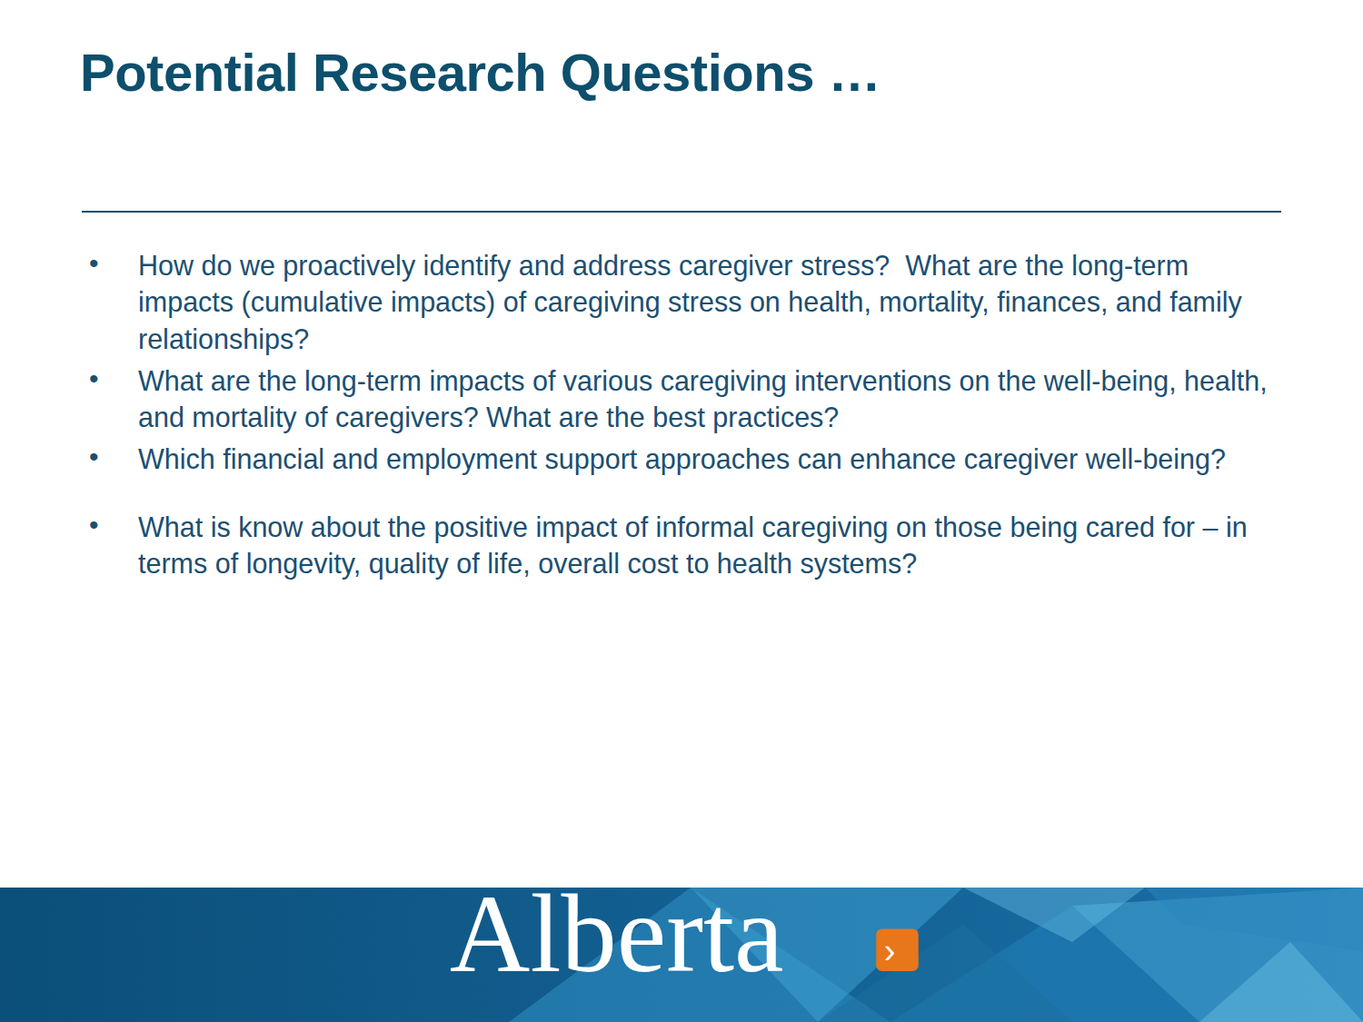Potential Research Questions …
How do we proactively identify and address caregiver stress? What are the long-term impacts (cumulative impacts) of caregiving stress on health, mortality, finances, and family relationships?
What are the long-term impacts of various caregiving interventions on the well-being, health, and mortality of caregivers? What are the best practices?
Which financial and employment support approaches can enhance caregiver well-being?
What is know about the positive impact of informal caregiving on those being cared for – in terms of longevity, quality of life, overall cost to health systems?
Alberta ›